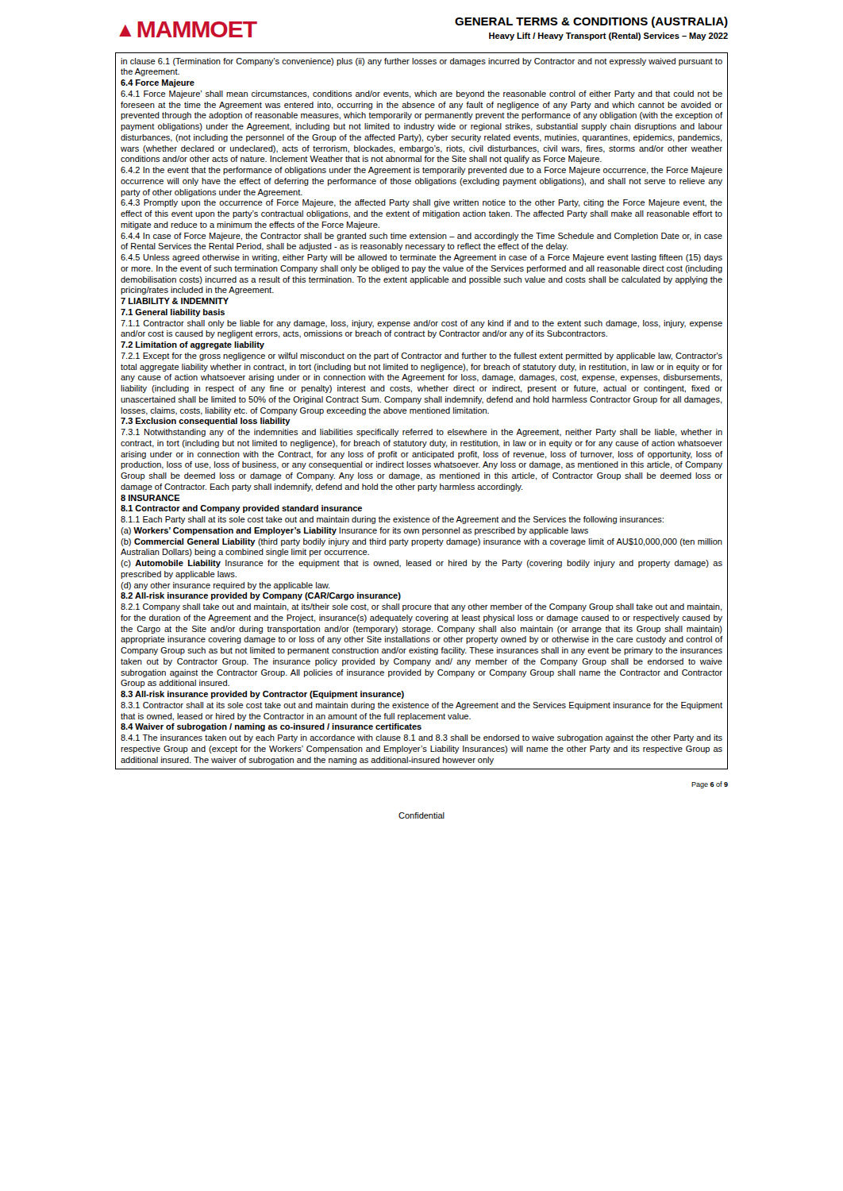▲MAMMOET
GENERAL TERMS & CONDITIONS (AUSTRALIA)
Heavy Lift / Heavy Transport (Rental) Services – May 2022
in clause 6.1 (Termination for Company’s convenience) plus (ii) any further losses or damages incurred by Contractor and not expressly waived pursuant to the Agreement.
6.4 Force Majeure
6.4.1 Force Majeure’ shall mean circumstances, conditions and/or events, which are beyond the reasonable control of either Party and that could not be foreseen at the time the Agreement was entered into, occurring in the absence of any fault of negligence of any Party and which cannot be avoided or prevented through the adoption of reasonable measures, which temporarily or permanently prevent the performance of any obligation (with the exception of payment obligations) under the Agreement, including but not limited to industry wide or regional strikes, substantial supply chain disruptions and labour disturbances, (not including the personnel of the Group of the affected Party), cyber security related events, mutinies, quarantines, epidemics, pandemics, wars (whether declared or undeclared), acts of terrorism, blockades, embargo’s, riots, civil disturbances, civil wars, fires, storms and/or other weather conditions and/or other acts of nature. Inclement Weather that is not abnormal for the Site shall not qualify as Force Majeure.
6.4.2 In the event that the performance of obligations under the Agreement is temporarily prevented due to a Force Majeure occurrence, the Force Majeure occurrence will only have the effect of deferring the performance of those obligations (excluding payment obligations), and shall not serve to relieve any party of other obligations under the Agreement.
6.4.3 Promptly upon the occurrence of Force Majeure, the affected Party shall give written notice to the other Party, citing the Force Majeure event, the effect of this event upon the party’s contractual obligations, and the extent of mitigation action taken. The affected Party shall make all reasonable effort to mitigate and reduce to a minimum the effects of the Force Majeure.
6.4.4 In case of Force Majeure, the Contractor shall be granted such time extension – and accordingly the Time Schedule and Completion Date or, in case of Rental Services the Rental Period, shall be adjusted - as is reasonably necessary to reflect the effect of the delay.
6.4.5 Unless agreed otherwise in writing, either Party will be allowed to terminate the Agreement in case of a Force Majeure event lasting fifteen (15) days or more. In the event of such termination Company shall only be obliged to pay the value of the Services performed and all reasonable direct cost (including demobilisation costs) incurred as a result of this termination. To the extent applicable and possible such value and costs shall be calculated by applying the pricing/rates included in the Agreement.
7 LIABILITY & INDEMNITY
7.1 General liability basis
7.1.1 Contractor shall only be liable for any damage, loss, injury, expense and/or cost of any kind if and to the extent such damage, loss, injury, expense and/or cost is caused by negligent errors, acts, omissions or breach of contract by Contractor and/or any of its Subcontractors.
7.2 Limitation of aggregate liability
7.2.1 Except for the gross negligence or wilful misconduct on the part of Contractor and further to the fullest extent permitted by applicable law, Contractor's total aggregate liability whether in contract, in tort (including but not limited to negligence), for breach of statutory duty, in restitution, in law or in equity or for any cause of action whatsoever arising under or in connection with the Agreement for loss, damage, damages, cost, expense, expenses, disbursements, liability (including in respect of any fine or penalty) interest and costs, whether direct or indirect, present or future, actual or contingent, fixed or unascertained shall be limited to 50% of the Original Contract Sum. Company shall indemnify, defend and hold harmless Contractor Group for all damages, losses, claims, costs, liability etc. of Company Group exceeding the above mentioned limitation.
7.3 Exclusion consequential loss liability
7.3.1 Notwithstanding any of the indemnities and liabilities specifically referred to elsewhere in the Agreement, neither Party shall be liable, whether in contract, in tort (including but not limited to negligence), for breach of statutory duty, in restitution, in law or in equity or for any cause of action whatsoever arising under or in connection with the Contract, for any loss of profit or anticipated profit, loss of revenue, loss of turnover, loss of opportunity, loss of production, loss of use, loss of business, or any consequential or indirect losses whatsoever. Any loss or damage, as mentioned in this article, of Company Group shall be deemed loss or damage of Company. Any loss or damage, as mentioned in this article, of Contractor Group shall be deemed loss or damage of Contractor. Each party shall indemnify, defend and hold the other party harmless accordingly.
8 INSURANCE
8.1 Contractor and Company provided standard insurance
8.1.1 Each Party shall at its sole cost take out and maintain during the existence of the Agreement and the Services the following insurances:
(a) Workers’ Compensation and Employer’s Liability Insurance for its own personnel as prescribed by applicable laws
(b) Commercial General Liability (third party bodily injury and third party property damage) insurance with a coverage limit of AU$10,000,000 (ten million Australian Dollars) being a combined single limit per occurrence.
(c) Automobile Liability Insurance for the equipment that is owned, leased or hired by the Party (covering bodily injury and property damage) as prescribed by applicable laws.
(d) any other insurance required by the applicable law.
8.2 All-risk insurance provided by Company (CAR/Cargo insurance)
8.2.1 Company shall take out and maintain, at its/their sole cost, or shall procure that any other member of the Company Group shall take out and maintain, for the duration of the Agreement and the Project, insurance(s) adequately covering at least physical loss or damage caused to or respectively caused by the Cargo at the Site and/or during transportation and/or (temporary) storage. Company shall also maintain (or arrange that its Group shall maintain) appropriate insurance covering damage to or loss of any other Site installations or other property owned by or otherwise in the care custody and control of Company Group such as but not limited to permanent construction and/or existing facility. These insurances shall in any event be primary to the insurances taken out by Contractor Group. The insurance policy provided by Company and/ any member of the Company Group shall be endorsed to waive subrogation against the Contractor Group. All policies of insurance provided by Company or Company Group shall name the Contractor and Contractor Group as additional insured.
8.3 All-risk insurance provided by Contractor (Equipment insurance)
8.3.1 Contractor shall at its sole cost take out and maintain during the existence of the Agreement and the Services Equipment insurance for the Equipment that is owned, leased or hired by the Contractor in an amount of the full replacement value.
8.4 Waiver of subrogation / naming as co-insured / insurance certificates
8.4.1 The insurances taken out by each Party in accordance with clause 8.1 and 8.3 shall be endorsed to waive subrogation against the other Party and its respective Group and (except for the Workers’ Compensation and Employer’s Liability Insurances) will name the other Party and its respective Group as additional insured. The waiver of subrogation and the naming as additional-insured however only
Page 6 of 9
Confidential